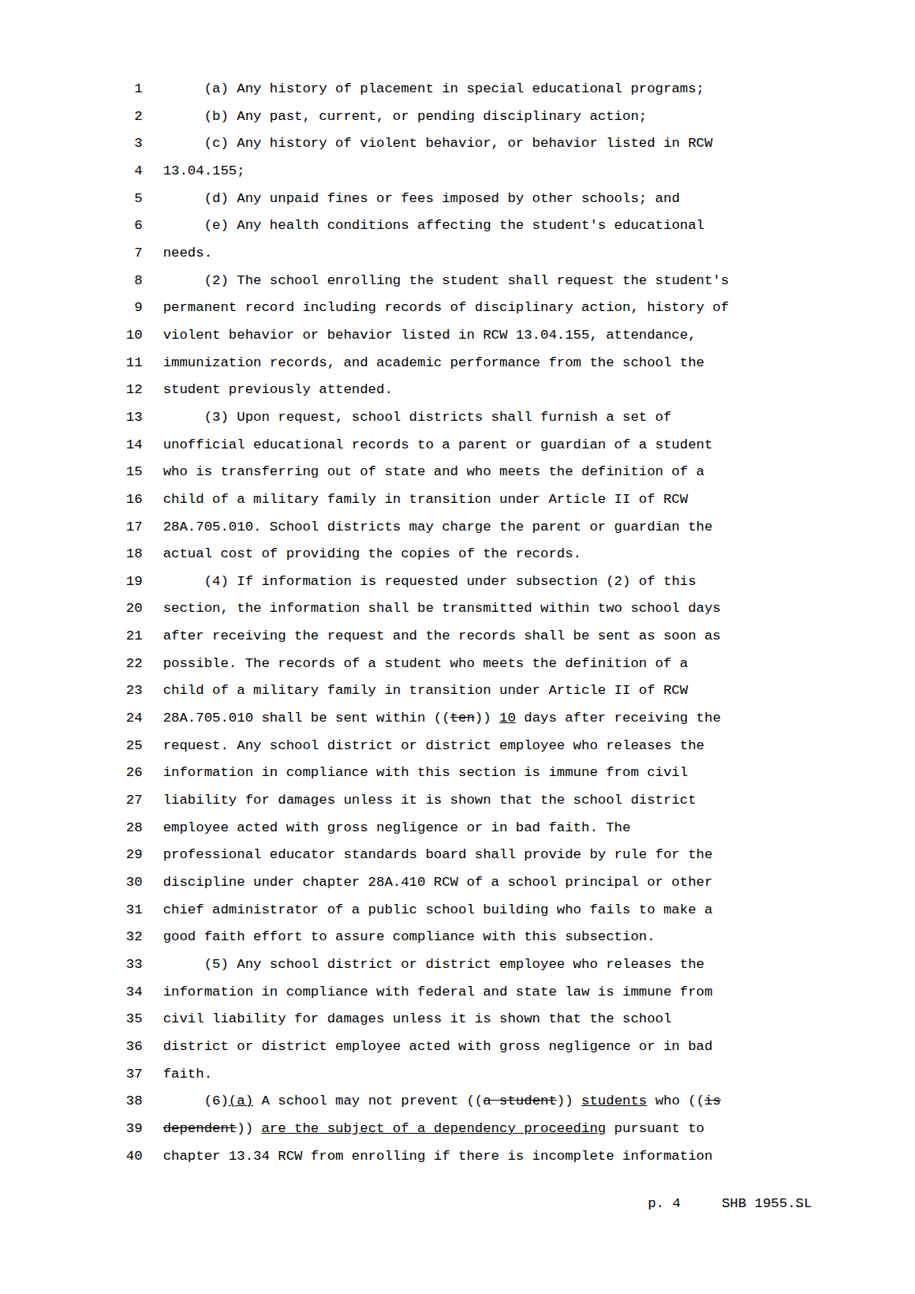1 (a) Any history of placement in special educational programs;
2 (b) Any past, current, or pending disciplinary action;
3 (c) Any history of violent behavior, or behavior listed in RCW
413.04.155;
5 (d) Any unpaid fines or fees imposed by other schools; and
6 (e) Any health conditions affecting the student's educational
7 needs.
8 (2) The school enrolling the student shall request the student's
9 permanent record including records of disciplinary action, history of
10 violent behavior or behavior listed in RCW 13.04.155, attendance,
11 immunization records, and academic performance from the school the
12 student previously attended.
13 (3) Upon request, school districts shall furnish a set of
14 unofficial educational records to a parent or guardian of a student
15 who is transferring out of state and who meets the definition of a
16 child of a military family in transition under Article II of RCW
1728A.705.010. School districts may charge the parent or guardian the
18 actual cost of providing the copies of the records.
19 (4) If information is requested under subsection (2) of this
20 section, the information shall be transmitted within two school days
21 after receiving the request and the records shall be sent as soon as
22 possible. The records of a student who meets the definition of a
23 child of a military family in transition under Article II of RCW
2428A.705.010 shall be sent within ((ten)) 10 days after receiving the
25 request. Any school district or district employee who releases the
26 information in compliance with this section is immune from civil
27 liability for damages unless it is shown that the school district
28 employee acted with gross negligence or in bad faith. The
29 professional educator standards board shall provide by rule for the
30 discipline under chapter 28A.410 RCW of a school principal or other
31 chief administrator of a public school building who fails to make a
32 good faith effort to assure compliance with this subsection.
33 (5) Any school district or district employee who releases the
34 information in compliance with federal and state law is immune from
35 civil liability for damages unless it is shown that the school
36 district or district employee acted with gross negligence or in bad
37 faith.
38 (6)(a) A school may not prevent ((a student)) students who ((is
39 dependent)) are the subject of a dependency proceeding pursuant to
40 chapter 13.34 RCW from enrolling if there is incomplete information
p. 4 SHB 1955.SL